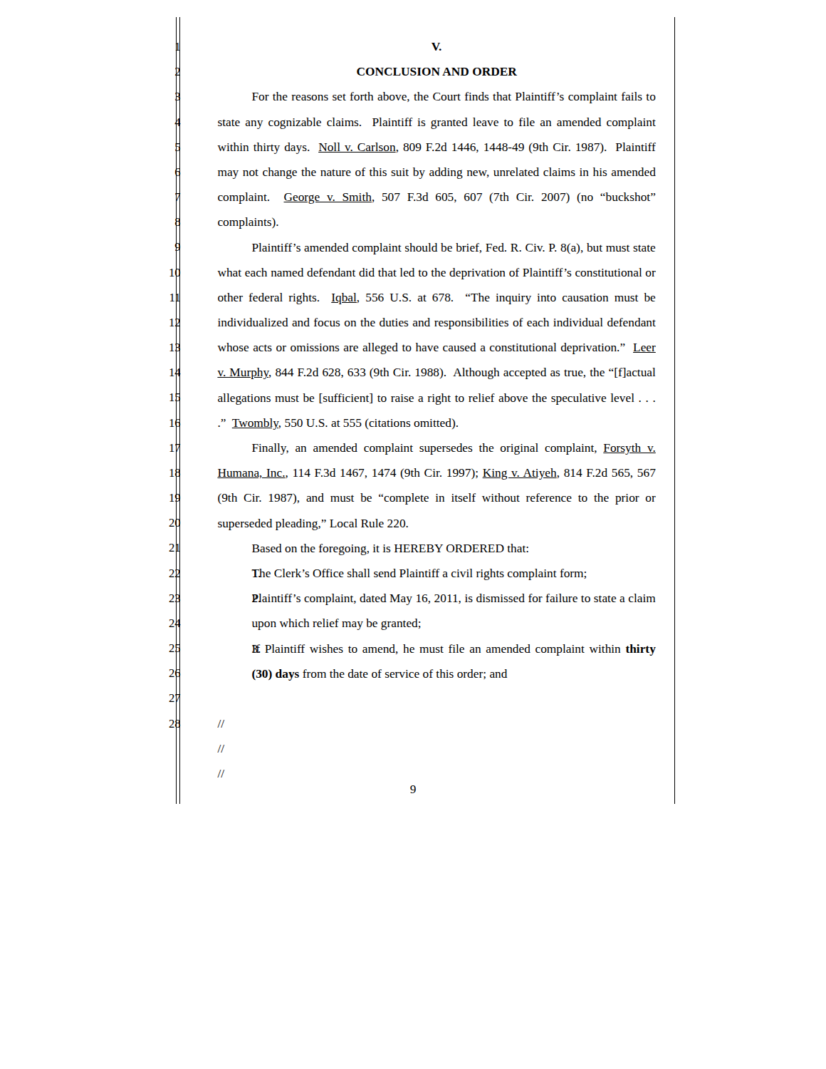1
2
3
4
5
6
7
8
9
10
11
12
13
14
15
16
17
18
19
20
21
22
23
24
25
26
27
28
V.
CONCLUSION AND ORDER
For the reasons set forth above, the Court finds that Plaintiff’s complaint fails to state any cognizable claims. Plaintiff is granted leave to file an amended complaint within thirty days. Noll v. Carlson, 809 F.2d 1446, 1448-49 (9th Cir. 1987). Plaintiff may not change the nature of this suit by adding new, unrelated claims in his amended complaint. George v. Smith, 507 F.3d 605, 607 (7th Cir. 2007) (no “buckshot” complaints).
Plaintiff’s amended complaint should be brief, Fed. R. Civ. P. 8(a), but must state what each named defendant did that led to the deprivation of Plaintiff’s constitutional or other federal rights. Iqbal, 556 U.S. at 678. “The inquiry into causation must be individualized and focus on the duties and responsibilities of each individual defendant whose acts or omissions are alleged to have caused a constitutional deprivation.” Leer v. Murphy, 844 F.2d 628, 633 (9th Cir. 1988). Although accepted as true, the “[f]actual allegations must be [sufficient] to raise a right to relief above the speculative level . . . .” Twombly, 550 U.S. at 555 (citations omitted).
Finally, an amended complaint supersedes the original complaint, Forsyth v. Humana, Inc., 114 F.3d 1467, 1474 (9th Cir. 1997); King v. Atiyeh, 814 F.2d 565, 567 (9th Cir. 1987), and must be “complete in itself without reference to the prior or superseded pleading,” Local Rule 220.
Based on the foregoing, it is HEREBY ORDERED that:
1.
The Clerk’s Office shall send Plaintiff a civil rights complaint form;
2.
Plaintiff’s complaint, dated May 16, 2011, is dismissed for failure to state a claim upon which relief may be granted;
3.
If Plaintiff wishes to amend, he must file an amended complaint within thirty (30) days from the date of service of this order; and
//
//
//
9